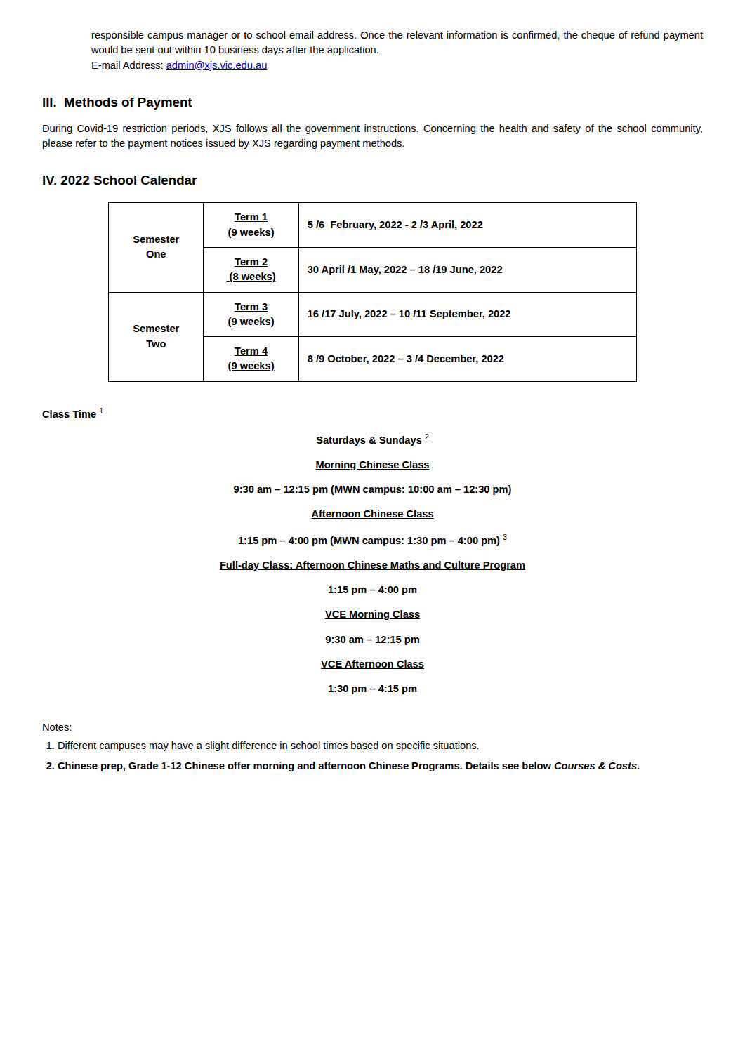responsible campus manager or to school email address. Once the relevant information is confirmed, the cheque of refund payment would be sent out within 10 business days after the application.
E-mail Address: admin@xjs.vic.edu.au
III. Methods of Payment
During Covid-19 restriction periods, XJS follows all the government instructions. Concerning the health and safety of the school community, please refer to the payment notices issued by XJS regarding payment methods.
IV. 2022 School Calendar
| Semester One | Term 1 (9 weeks) | 5 /6 February, 2022 - 2 /3 April, 2022 |
| Term 2 (8 weeks) | 30 April /1 May, 2022 – 18 /19 June, 2022 |
| Semester Two | Term 3 (9 weeks) | 16 /17 July, 2022 – 10 /11 September, 2022 |
| Term 4 (9 weeks) | 8 /9 October, 2022 – 3 /4 December, 2022 |
Class Time 1
Saturdays & Sundays 2
Morning Chinese Class
9:30 am – 12:15 pm (MWN campus: 10:00 am – 12:30 pm)
Afternoon Chinese Class
1:15 pm – 4:00 pm (MWN campus: 1:30 pm – 4:00 pm) 3
Full-day Class: Afternoon Chinese Maths and Culture Program
1:15 pm – 4:00 pm
VCE Morning Class
9:30 am – 12:15 pm
VCE Afternoon Class
1:30 pm – 4:15 pm
Notes:
Different campuses may have a slight difference in school times based on specific situations.
Chinese prep, Grade 1-12 Chinese offer morning and afternoon Chinese Programs. Details see below Courses & Costs.